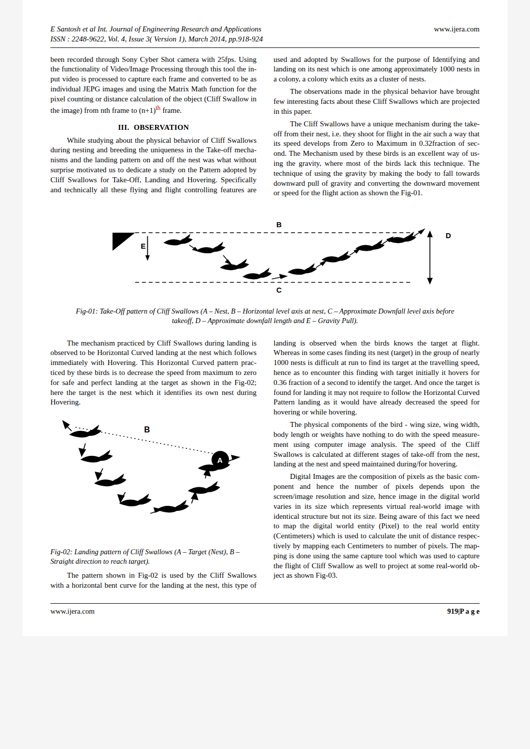www.ijera.com E Santosh et al Int. Journal of Engineering Research and Applications
ISSN : 2248-9622, Vol. 4, Issue 3( Version 1), March 2014, pp.918-924
been recorded through Sony Cyber Shot camera with 25fps. Using the functionality of Video/Image Processing through this tool the input video is processed to capture each frame and converted to be as individual JEPG images and using the Matrix Math function for the pixel counting or distance calculation of the object (Cliff Swallow in the image) from nth frame to (n+1)th frame.
III. OBSERVATION
While studying about the physical behavior of Cliff Swallows during nesting and breeding the uniqueness in the Take-off mechanisms and the landing pattern on and off the nest was what without surprise motivated us to dedicate a study on the Pattern adopted by Cliff Swallows for Take-Off, Landing and Hovering. Specifically and technically all these flying and flight controlling features are used and adopted by Swallows for the purpose of Identifying and landing on its nest which is one among approximately 1000 nests in a colony, a colony which exits as a cluster of nests.
The observations made in the physical behavior have brought few interesting facts about these Cliff Swallows which are projected in this paper.
The Cliff Swallows have a unique mechanism during the take-off from their nest, i.e. they shoot for flight in the air such a way that its speed develops from Zero to Maximum in 0.32fraction of second. The Mechanism used by these birds is an excellent way of using the gravity, where most of the birds lack this technique. The technique of using the gravity by making the body to fall towards downward pull of gravity and converting the downward movement or speed for the flight action as shown the Fig-01.
B C A E D
Fig-01: Take-Off pattern of Cliff Swallows (A – Nest, B – Horizontal level axis at nest, C – Approximate Downfall level axis before takeoff, D – Approximate downfall length and E – Gravity Pull).
The mechanism practiced by Cliff Swallows during landing is observed to be Horizontal Curved landing at the nest which follows immediately with Hovering. This Horizontal Curved pattern practiced by these birds is to decrease the speed from maximum to zero for safe and perfect landing at the target as shown in the Fig-02; here the target is the nest which it identifies its own nest during Hovering.
B A
Fig-02: Landing pattern of Cliff Swallows (A – Target (Nest), B – Straight direction to reach target).
The pattern shown in Fig-02 is used by the Cliff Swallows with a horizontal bent curve for the landing at the nest, this type of landing is observed when the birds knows the target at flight. Whereas in some cases finding its nest (target) in the group of nearly 1000 nests is difficult at run to find its target at the travelling speed, hence as to encounter this finding with target initially it hovers for 0.36 fraction of a second to identify the target. And once the target is found for landing it may not require to follow the Horizontal Curved Pattern landing as it would have already decreased the speed for hovering or while hovering.
The physical components of the bird - wing size, wing width, body length or weights have nothing to do with the speed measurement using computer image analysis. The speed of the Cliff Swallows is calculated at different stages of take-off from the nest, landing at the nest and speed maintained during/for hovering.
Digital Images are the composition of pixels as the basic component and hence the number of pixels depends upon the screen/image resolution and size, hence image in the digital world varies in its size which represents virtual real-world image with identical structure but not its size. Being aware of this fact we need to map the digital world entity (Pixel) to the real world entity (Centimeters) which is used to calculate the unit of distance respectively by mapping each Centimeters to number of pixels. The mapping is done using the same capture tool which was used to capture the flight of Cliff Swallow as well to project at some real-world object as shown Fig-03.
www.ijera.com 919|P a g e